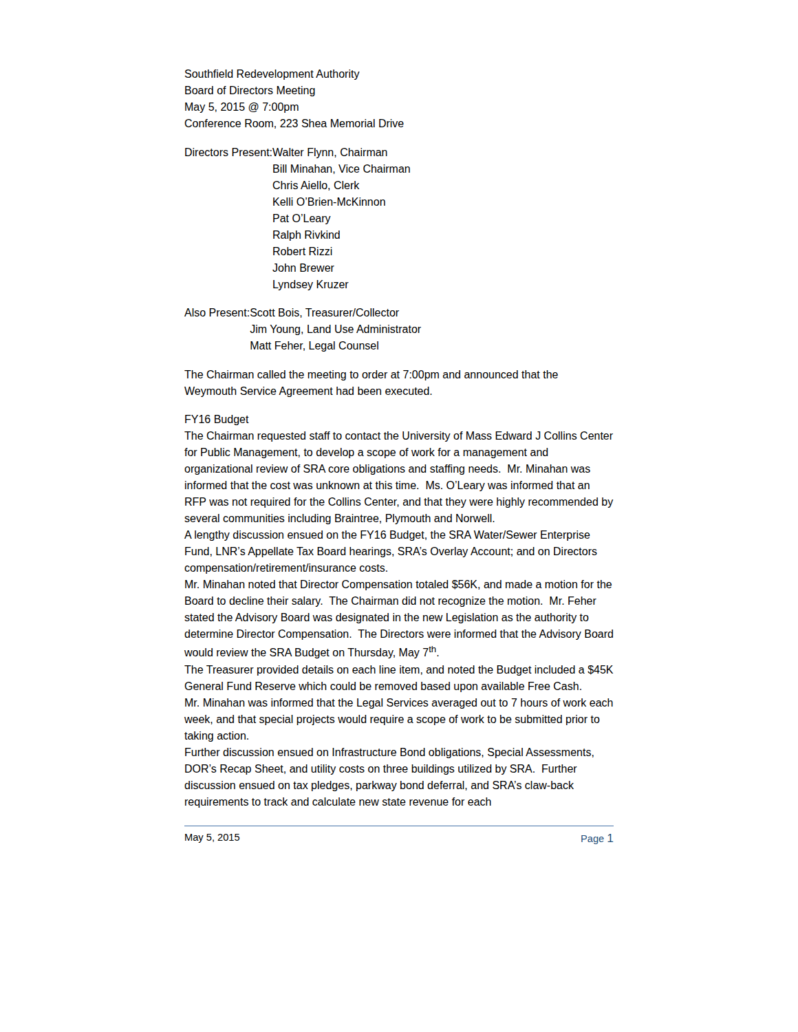Southfield Redevelopment Authority
Board of Directors Meeting
May 5, 2015 @ 7:00pm
Conference Room, 223 Shea Memorial Drive
| Directors Present: | Walter Flynn, Chairman Bill Minahan, Vice Chairman Chris Aiello, Clerk Kelli O’Brien-McKinnon Pat O’Leary Ralph Rivkind Robert Rizzi John Brewer Lyndsey Kruzer |
| Also Present: | Scott Bois, Treasurer/Collector Jim Young, Land Use Administrator Matt Feher, Legal Counsel |
The Chairman called the meeting to order at 7:00pm and announced that the Weymouth Service Agreement had been executed.
FY16 Budget
The Chairman requested staff to contact the University of Mass Edward J Collins Center for Public Management, to develop a scope of work for a management and organizational review of SRA core obligations and staffing needs. Mr. Minahan was informed that the cost was unknown at this time. Ms. O’Leary was informed that an RFP was not required for the Collins Center, and that they were highly recommended by several communities including Braintree, Plymouth and Norwell.
A lengthy discussion ensued on the FY16 Budget, the SRA Water/Sewer Enterprise Fund, LNR’s Appellate Tax Board hearings, SRA’s Overlay Account; and on Directors compensation/retirement/insurance costs.
Mr. Minahan noted that Director Compensation totaled $56K, and made a motion for the Board to decline their salary. The Chairman did not recognize the motion. Mr. Feher stated the Advisory Board was designated in the new Legislation as the authority to determine Director Compensation. The Directors were informed that the Advisory Board would review the SRA Budget on Thursday, May 7th.
The Treasurer provided details on each line item, and noted the Budget included a $45K General Fund Reserve which could be removed based upon available Free Cash.
Mr. Minahan was informed that the Legal Services averaged out to 7 hours of work each week, and that special projects would require a scope of work to be submitted prior to taking action.
Further discussion ensued on Infrastructure Bond obligations, Special Assessments, DOR’s Recap Sheet, and utility costs on three buildings utilized by SRA. Further discussion ensued on tax pledges, parkway bond deferral, and SRA’s claw-back requirements to track and calculate new state revenue for each
May 5, 2015 Page 1